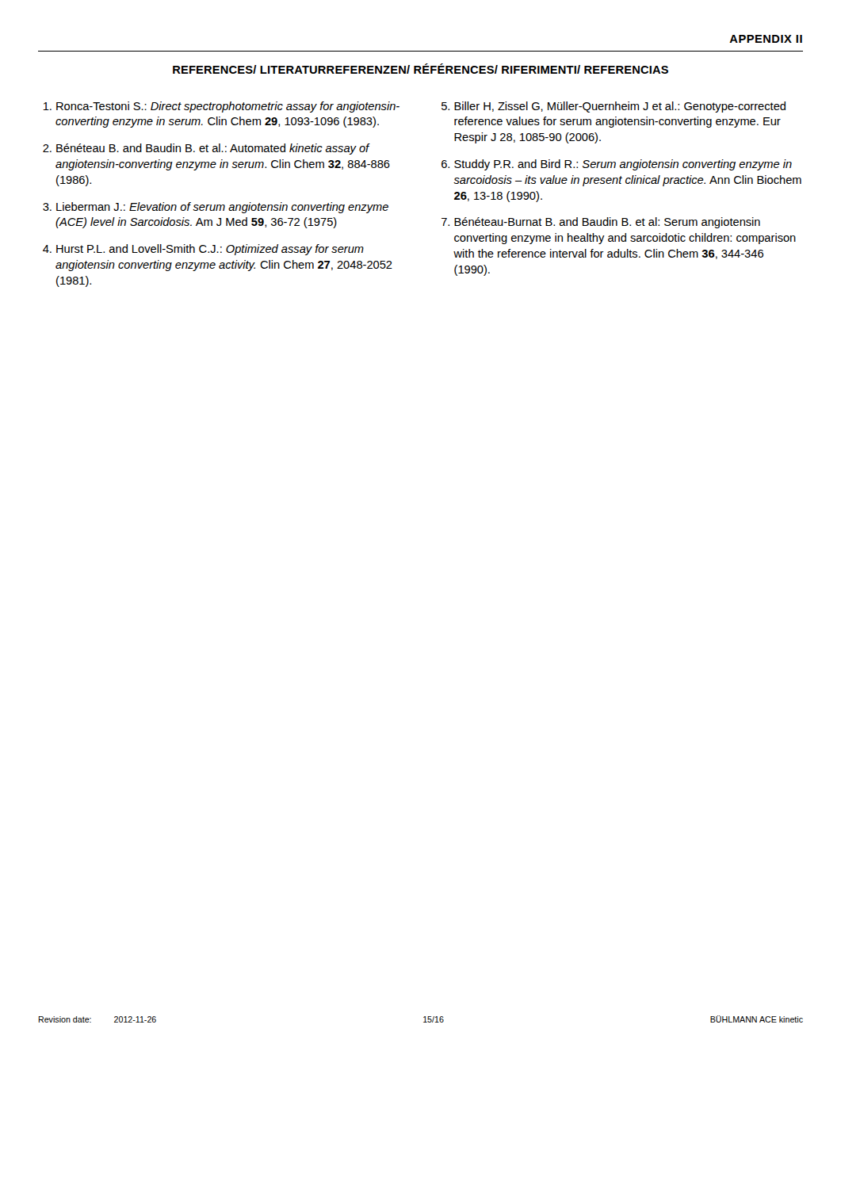APPENDIX II
REFERENCES/ LITERATURREFERENZEN/ RÉFÉRENCES/ RIFERIMENTI/ REFERENCIAS
Ronca-Testoni S.: Direct spectrophotometric assay for angiotensin-converting enzyme in serum. Clin Chem 29, 1093-1096 (1983).
Bénéteau B. and Baudin B. et al.: Automated kinetic assay of angiotensin-converting enzyme in serum. Clin Chem 32, 884-886 (1986).
Lieberman J.: Elevation of serum angiotensin converting enzyme (ACE) level in Sarcoidosis. Am J Med 59, 36-72 (1975)
Hurst P.L. and Lovell-Smith C.J.: Optimized assay for serum angiotensin converting enzyme activity. Clin Chem 27, 2048-2052 (1981).
Biller H, Zissel G, Müller-Quernheim J et al.: Genotype-corrected reference values for serum angiotensin-converting enzyme. Eur Respir J 28, 1085-90 (2006).
Studdy P.R. and Bird R.: Serum angiotensin converting enzyme in sarcoidosis – its value in present clinical practice. Ann Clin Biochem 26, 13-18 (1990).
Bénéteau-Burnat B. and Baudin B. et al: Serum angiotensin converting enzyme in healthy and sarcoidotic children: comparison with the reference interval for adults. Clin Chem 36, 344-346 (1990).
Revision date: 2012-11-26
15/16
BÜHLMANN ACE kinetic